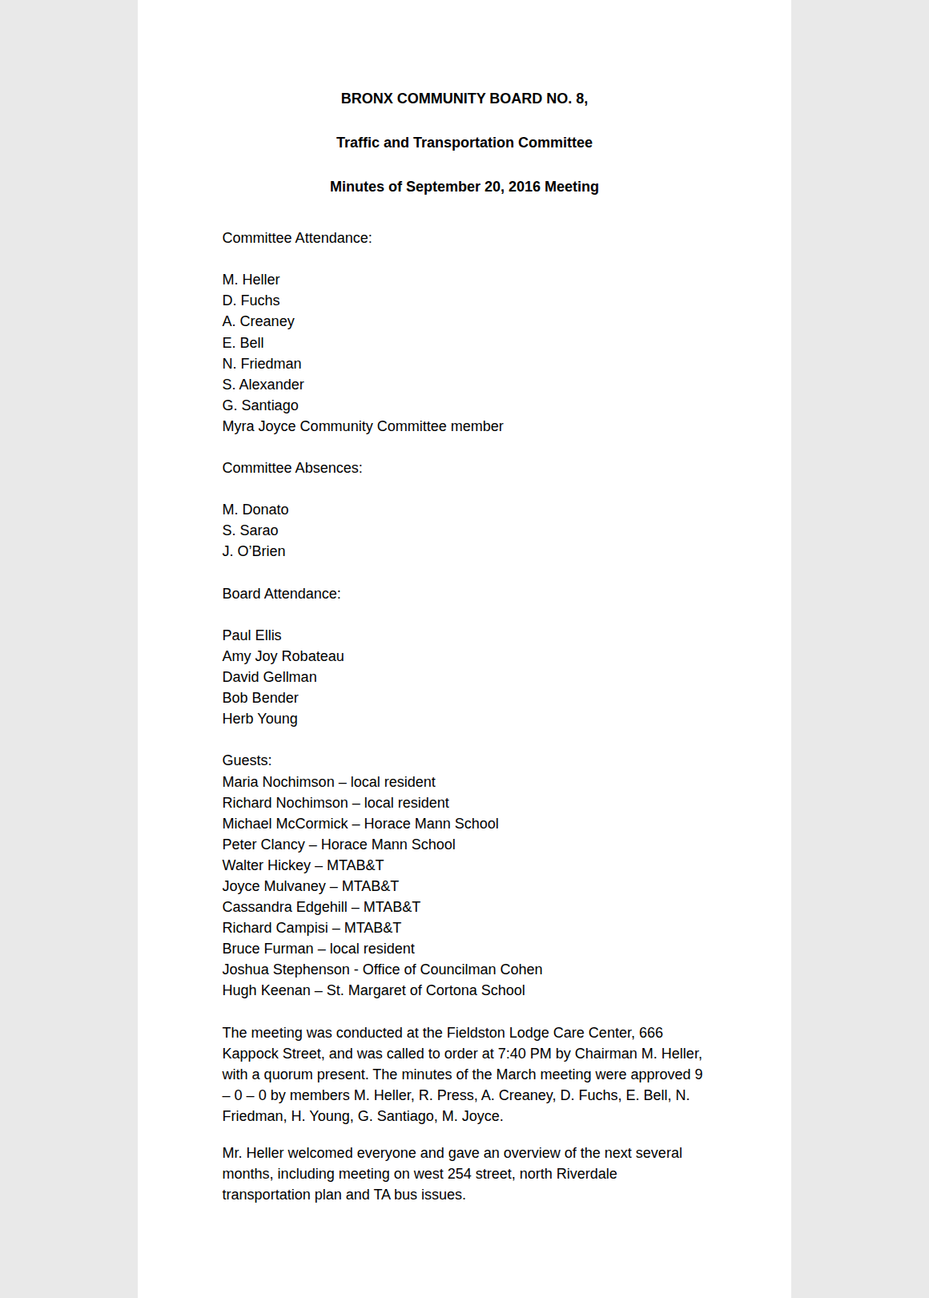BRONX COMMUNITY BOARD NO. 8,
Traffic and Transportation Committee
Minutes of September 20, 2016 Meeting
Committee Attendance:
M. Heller
D. Fuchs
A. Creaney
E. Bell
N. Friedman
S. Alexander
G. Santiago
Myra Joyce Community Committee member
Committee Absences:
M. Donato
S. Sarao
J. O’Brien
Board Attendance:
Paul Ellis
Amy Joy Robateau
David Gellman
Bob Bender
Herb Young
Guests:
Maria Nochimson – local resident
Richard Nochimson – local resident
Michael McCormick – Horace Mann School
Peter Clancy – Horace Mann School
Walter Hickey – MTAB&T
Joyce Mulvaney – MTAB&T
Cassandra Edgehill – MTAB&T
Richard Campisi – MTAB&T
Bruce Furman – local resident
Joshua Stephenson - Office of Councilman Cohen
Hugh Keenan – St. Margaret of Cortona School
The meeting was conducted at the Fieldston Lodge Care Center, 666 Kappock Street, and was called to order at 7:40 PM by Chairman M. Heller, with a quorum present. The minutes of the March meeting were approved 9 – 0 – 0 by members M. Heller, R. Press, A. Creaney, D. Fuchs, E. Bell, N. Friedman, H. Young, G. Santiago, M. Joyce.
Mr. Heller welcomed everyone and gave an overview of the next several months, including meeting on west 254 street, north Riverdale transportation plan and TA bus issues.